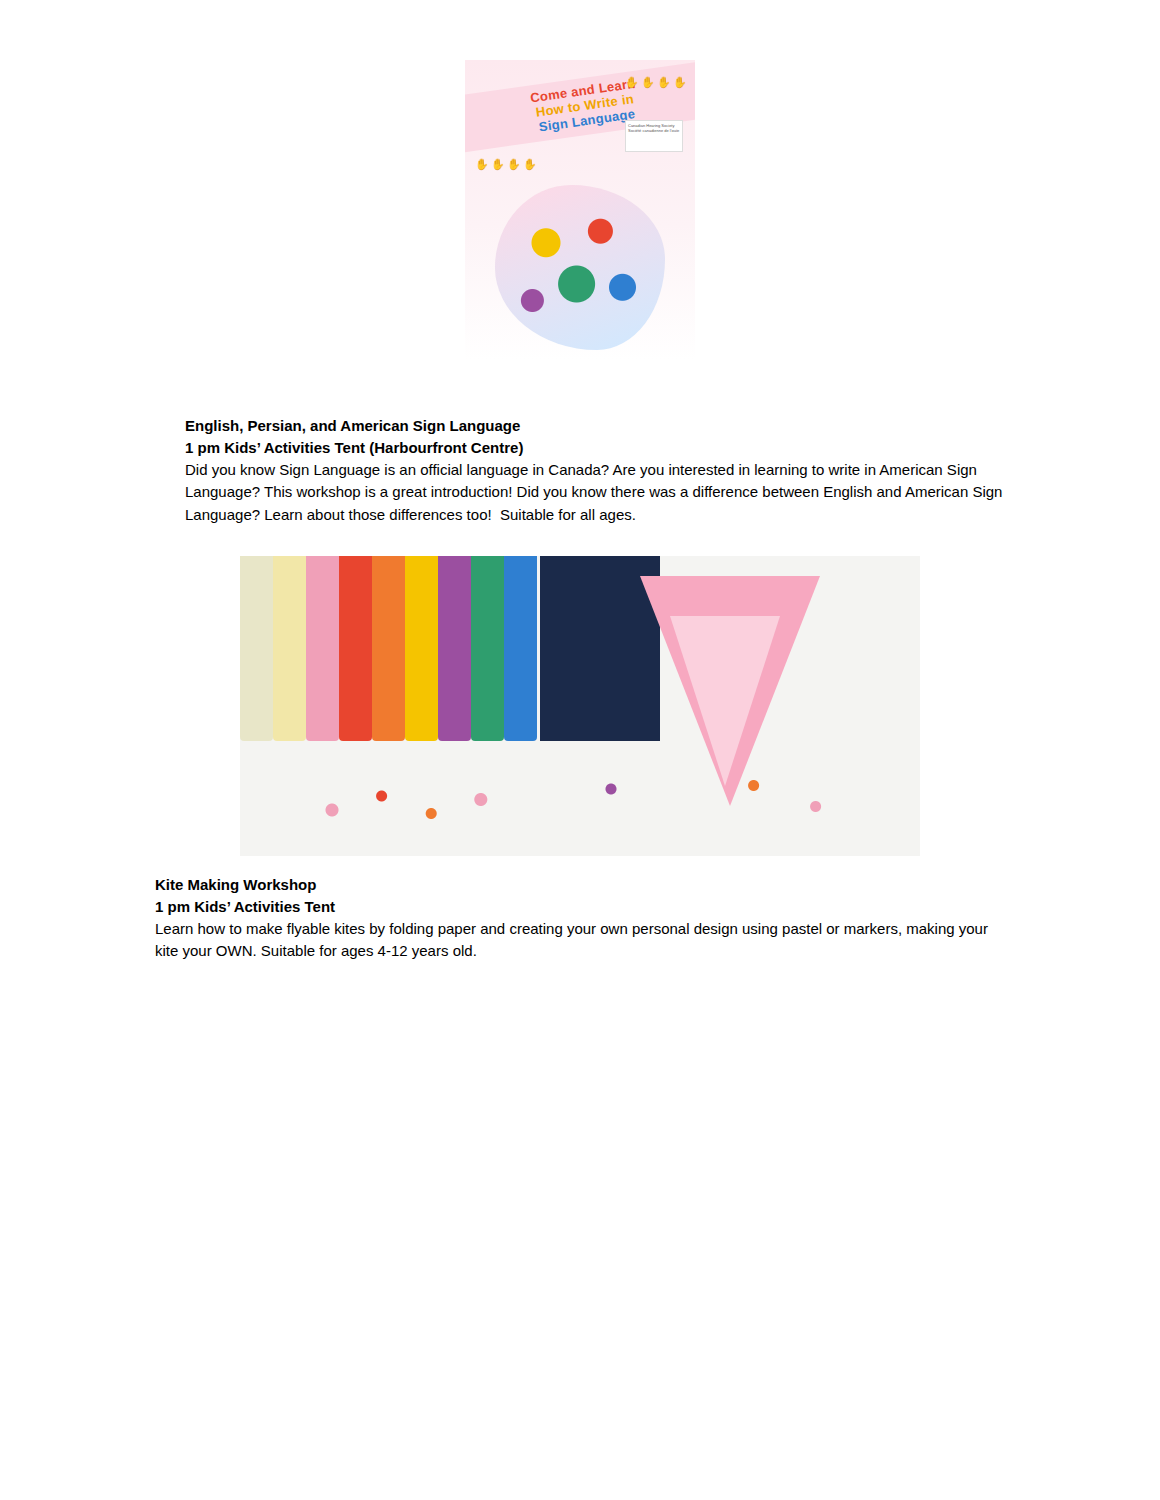Come and Learn
How to Write in
Sign Language
✋✋✋✋
✋✋✋✋
Canadian Hearing Society
Société canadienne de l'ouïe
English, Persian, and American Sign Language
1 pm Kids’ Activities Tent (Harbourfront Centre)
Did you know Sign Language is an official language in Canada? Are you interested in learning to write in American Sign Language? This workshop is a great introduction! Did you know there was a difference between English and American Sign Language? Learn about those differences too! Suitable for all ages.
Kite Making Workshop
1 pm Kids’ Activities Tent
Learn how to make flyable kites by folding paper and creating your own personal design using pastel or markers, making your kite your OWN. Suitable for ages 4-12 years old.